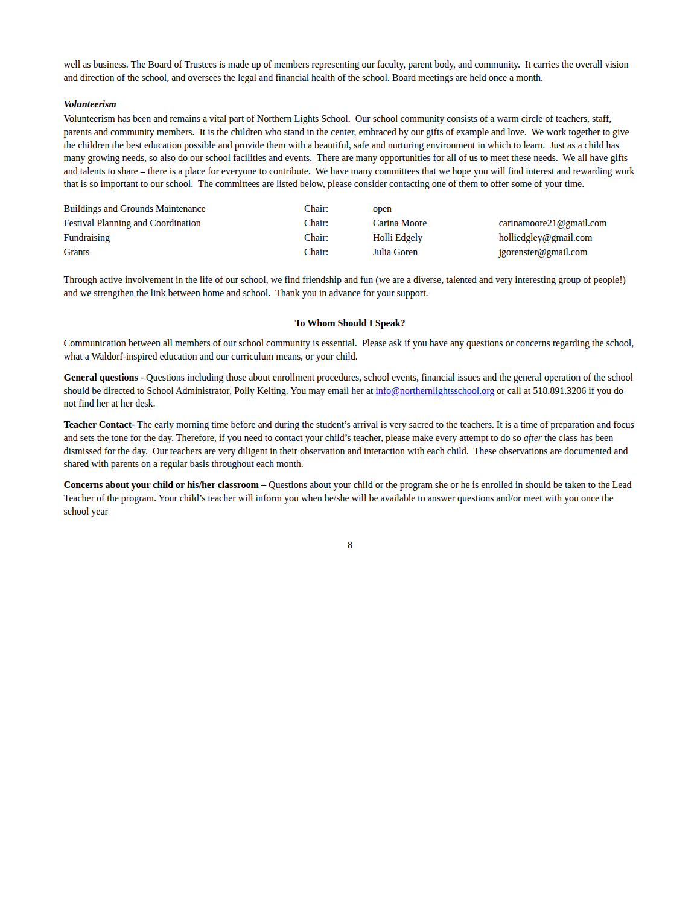well as business. The Board of Trustees is made up of members representing our faculty, parent body, and community. It carries the overall vision and direction of the school, and oversees the legal and financial health of the school. Board meetings are held once a month.
Volunteerism
Volunteerism has been and remains a vital part of Northern Lights School. Our school community consists of a warm circle of teachers, staff, parents and community members. It is the children who stand in the center, embraced by our gifts of example and love. We work together to give the children the best education possible and provide them with a beautiful, safe and nurturing environment in which to learn. Just as a child has many growing needs, so also do our school facilities and events. There are many opportunities for all of us to meet these needs. We all have gifts and talents to share – there is a place for everyone to contribute. We have many committees that we hope you will find interest and rewarding work that is so important to our school. The committees are listed below, please consider contacting one of them to offer some of your time.
| Buildings and Grounds Maintenance | Chair: | open | |
| Festival Planning and Coordination | Chair: | Carina Moore | carinamoore21@gmail.com |
| Fundraising | Chair: | Holli Edgely | holliedgley@gmail.com |
| Grants | Chair: | Julia Goren | jgorenster@gmail.com |
Through active involvement in the life of our school, we find friendship and fun (we are a diverse, talented and very interesting group of people!) and we strengthen the link between home and school. Thank you in advance for your support.
To Whom Should I Speak?
Communication between all members of our school community is essential. Please ask if you have any questions or concerns regarding the school, what a Waldorf-inspired education and our curriculum means, or your child.
General questions - Questions including those about enrollment procedures, school events, financial issues and the general operation of the school should be directed to School Administrator, Polly Kelting. You may email her at info@northernlightsschool.org or call at 518.891.3206 if you do not find her at her desk.
Teacher Contact- The early morning time before and during the student’s arrival is very sacred to the teachers. It is a time of preparation and focus and sets the tone for the day. Therefore, if you need to contact your child’s teacher, please make every attempt to do so after the class has been dismissed for the day. Our teachers are very diligent in their observation and interaction with each child. These observations are documented and shared with parents on a regular basis throughout each month.
Concerns about your child or his/her classroom – Questions about your child or the program she or he is enrolled in should be taken to the Lead Teacher of the program. Your child’s teacher will inform you when he/she will be available to answer questions and/or meet with you once the school year
8